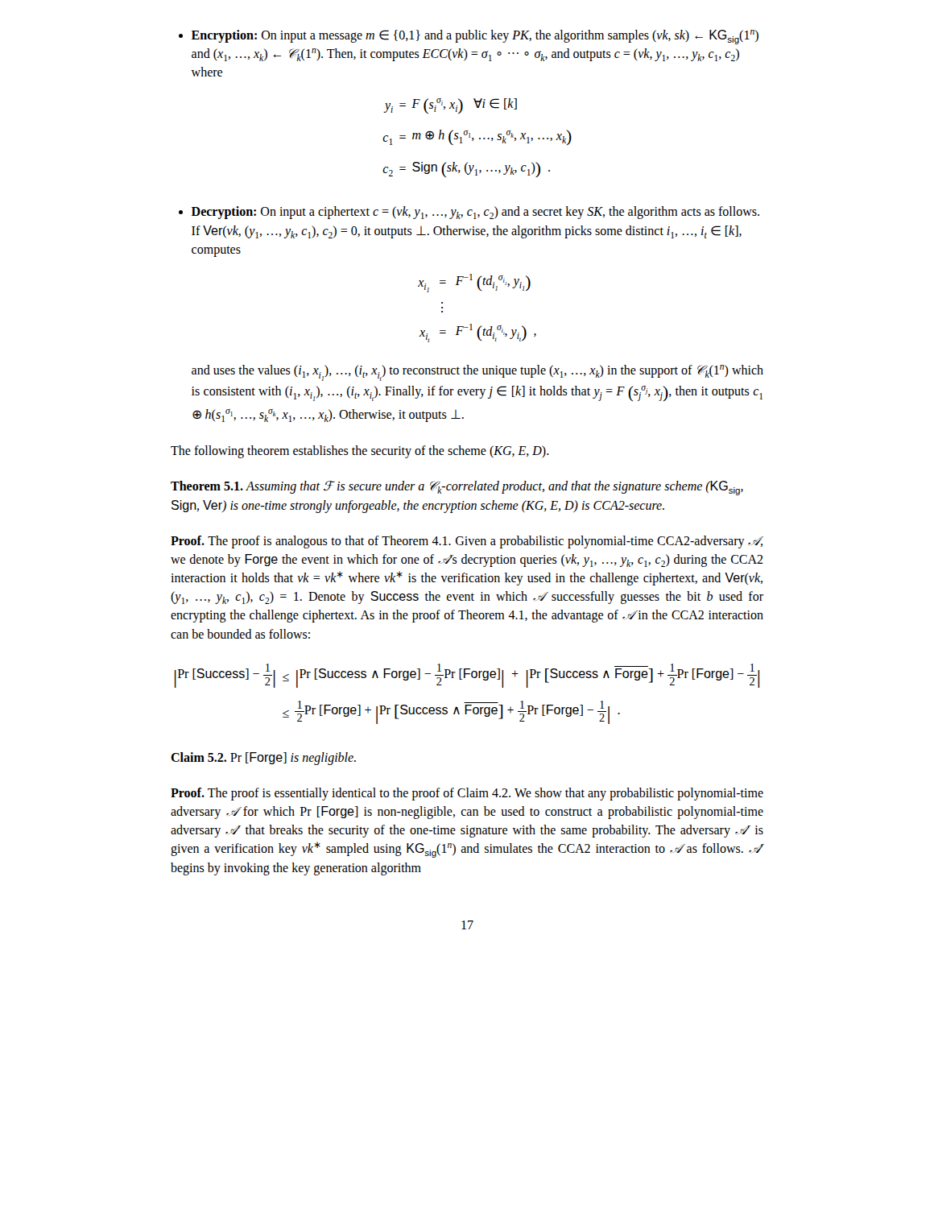Encryption: On input a message m ∈ {0,1} and a public key PK, the algorithm samples (vk, sk) ← KGsig(1n) and (x1, …, xk) ← 𝒞k(1n). Then, it computes ECC(vk) = σ1 ∘ ··· ∘ σk, and outputs c = (vk, y1, …, yk, c1, c2) where
| y i | = | F ( s i σ i , x i ) ∀ i ∈ [ k ] |
| c 1 | = | m ⊕ h ( s 1 σ 1 , …, s k σ k , x 1 , …, x k ) |
| c 2 | = | Sign ( sk , ( y 1 , …, y k , c 1 ) ) . |
Decryption: On input a ciphertext c = (vk, y1, …, yk, c1, c2) and a secret key SK, the algorithm acts as follows. If Ver(vk, (y1, …, yk, c1), c2) = 0, it outputs ⊥. Otherwise, the algorithm picks some distinct i1, …, it ∈ [k], computes
| x i 1 | = | F −1 ( td i 1 σ i 1 , y i 1 ) |
| | ⋮ | |
| x i t | = | F −1 ( td i t σ i t , y i t ) , |
and uses the values (i1, xi1), …, (it, xit) to reconstruct the unique tuple (x1, …, xk) in the support of 𝒞k(1n) which is consistent with (i1, xi1), …, (it, xit). Finally, if for every j ∈ [k] it holds that yj = F (sjσj, xj), then it outputs c1 ⊕ h(s1σ1, …, skσk, x1, …, xk). Otherwise, it outputs ⊥.
The following theorem establishes the security of the scheme (KG, E, D).
Theorem 5.1. Assuming that ℱ is secure under a 𝒞k-correlated product, and that the signature scheme (KGsig, Sign, Ver) is one-time strongly unforgeable, the encryption scheme (KG, E, D) is CCA2-secure.
Proof. The proof is analogous to that of Theorem 4.1. Given a probabilistic polynomial-time CCA2-adversary 𝒜, we denote by Forge the event in which for one of 𝒜's decryption queries (vk, y1, …, yk, c1, c2) during the CCA2 interaction it holds that vk = vk∗ where vk∗ is the verification key used in the challenge ciphertext, and Ver(vk, (y1, …, yk, c1), c2) = 1. Denote by Success the event in which 𝒜 successfully guesses the bit b used for encrypting the challenge ciphertext. As in the proof of Theorem 4.1, the advantage of 𝒜 in the CCA2 interaction can be bounded as follows:
| / Pr [ Success ] − 1 2 / | ≤ | / Pr [ Success ∧ Forge ] − 1 2 Pr [ Forge ] / + / Pr [ Success ∧ Forge ] + 1 2 Pr [ Forge ] − 1 2 / |
| | ≤ | 1 2 Pr [ Forge ] + / Pr [ Success ∧ Forge ] + 1 2 Pr [ Forge ] − 1 2 / . |
Claim 5.2. Pr [Forge] is negligible.
Proof. The proof is essentially identical to the proof of Claim 4.2. We show that any probabilistic polynomial-time adversary 𝒜 for which Pr [Forge] is non-negligible, can be used to construct a probabilistic polynomial-time adversary 𝒜′ that breaks the security of the one-time signature with the same probability. The adversary 𝒜′ is given a verification key vk∗ sampled using KGsig(1n) and simulates the CCA2 interaction to 𝒜 as follows. 𝒜′ begins by invoking the key generation algorithm
17